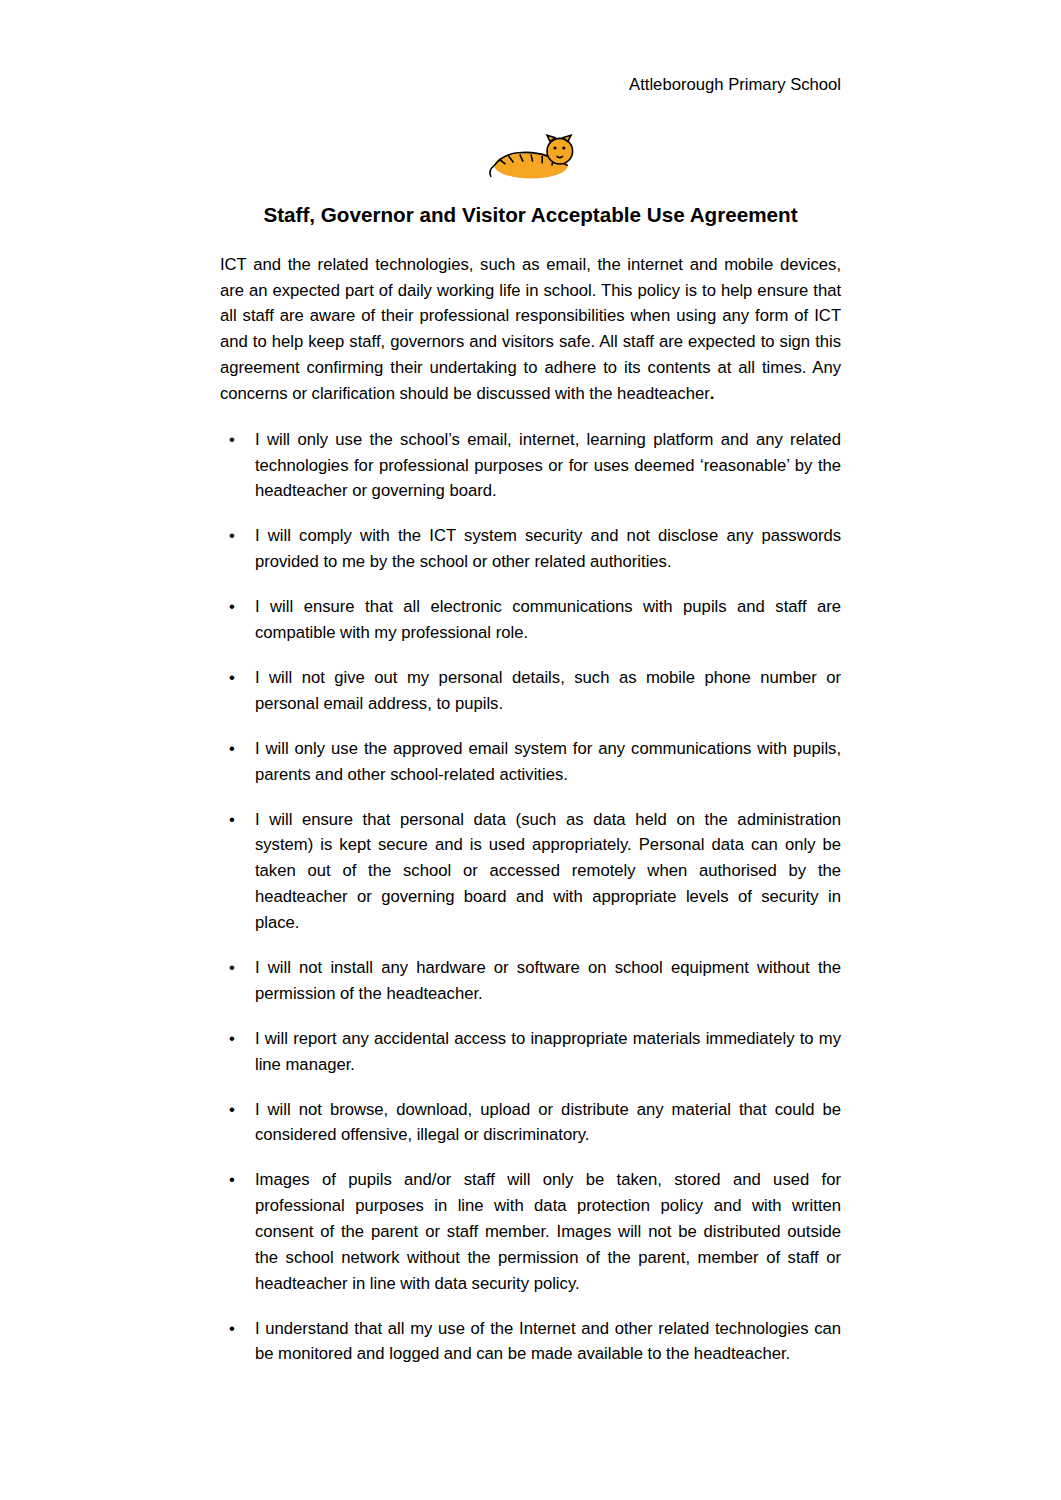Attleborough Primary School
Staff, Governor and Visitor Acceptable Use Agreement
ICT and the related technologies, such as email, the internet and mobile devices, are an expected part of daily working life in school. This policy is to help ensure that all staff are aware of their professional responsibilities when using any form of ICT and to help keep staff, governors and visitors safe. All staff are expected to sign this agreement confirming their undertaking to adhere to its contents at all times. Any concerns or clarification should be discussed with the headteacher.
I will only use the school’s email, internet, learning platform and any related technologies for professional purposes or for uses deemed ‘reasonable’ by the headteacher or governing board.
I will comply with the ICT system security and not disclose any passwords provided to me by the school or other related authorities.
I will ensure that all electronic communications with pupils and staff are compatible with my professional role.
I will not give out my personal details, such as mobile phone number or personal email address, to pupils.
I will only use the approved email system for any communications with pupils, parents and other school-related activities.
I will ensure that personal data (such as data held on the administration system) is kept secure and is used appropriately. Personal data can only be taken out of the school or accessed remotely when authorised by the headteacher or governing board and with appropriate levels of security in place.
I will not install any hardware or software on school equipment without the permission of the headteacher.
I will report any accidental access to inappropriate materials immediately to my line manager.
I will not browse, download, upload or distribute any material that could be considered offensive, illegal or discriminatory.
Images of pupils and/or staff will only be taken, stored and used for professional purposes in line with data protection policy and with written consent of the parent or staff member. Images will not be distributed outside the school network without the permission of the parent, member of staff or headteacher in line with data security policy.
I understand that all my use of the Internet and other related technologies can be monitored and logged and can be made available to the headteacher.